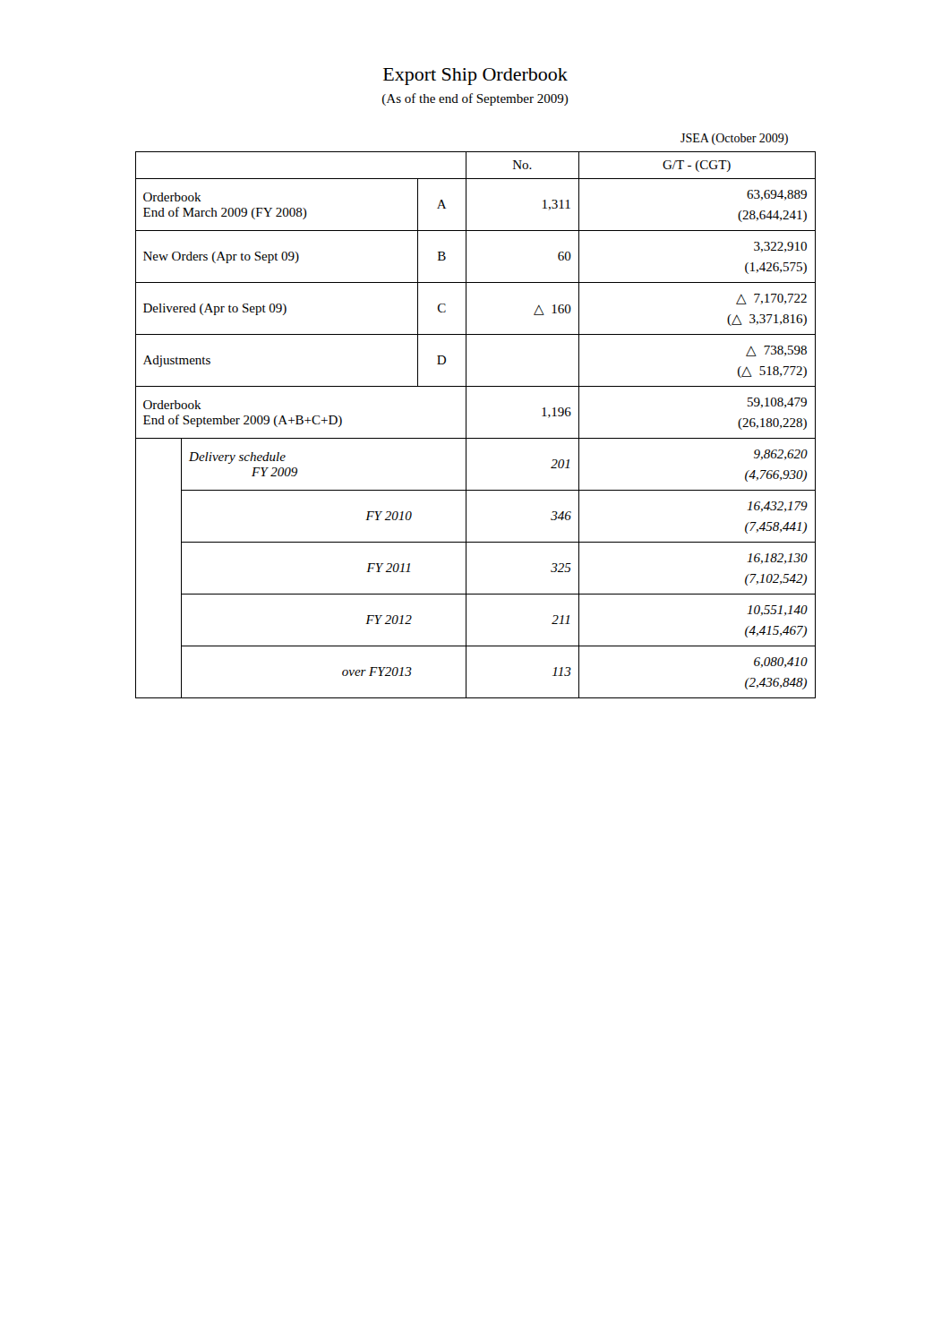Export Ship Orderbook
(As of the end of September 2009)
JSEA (October 2009)
| | No. | G/T - (CGT) |
| Orderbook End of March 2009 (FY 2008) | A | 1,311 | 63,694,889 (28,644,241) |
| New Orders (Apr to Sept 09) | B | 60 | 3,322,910 (1,426,575) |
| Delivered (Apr to Sept 09) | C | △ 160 | △ 7,170,722 ( △ 3,371,816) |
| Adjustments | D | | △ 738,598 ( △ 518,772) |
| Orderbook End of September 2009 (A+B+C+D) | 1,196 | 59,108,479 (26,180,228) |
| | Delivery schedule FY 2009 | 201 | 9,862,620 (4,766,930) |
| FY 2010 | 346 | 16,432,179 (7,458,441) |
| FY 2011 | 325 | 16,182,130 (7,102,542) |
| FY 2012 | 211 | 10,551,140 (4,415,467) |
| over FY2013 | 113 | 6,080,410 (2,436,848) |